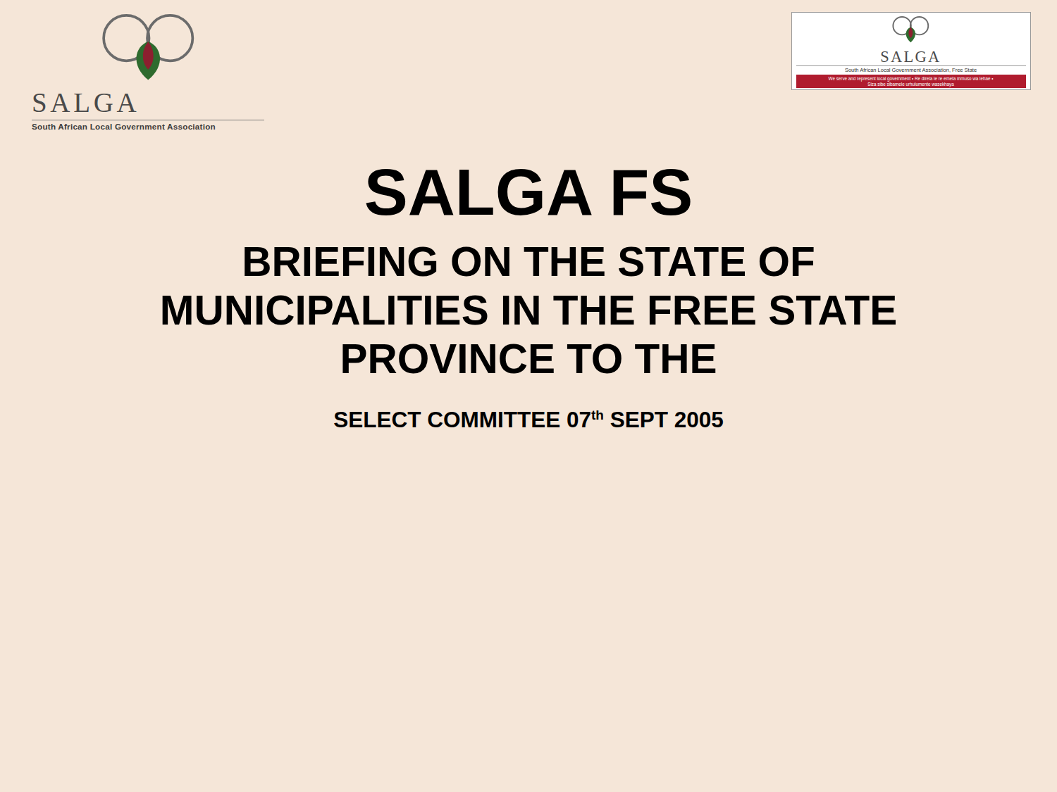SALGA
South African Local Government Association
SALGA
South African Local Government Association, Free State
We serve and represent local government • Re direla le re emela mmuso wa lehae • Siza sibe sibamele urhulumente wasekhaya
SALGA FS
BRIEFING ON THE STATE OF MUNICIPALITIES IN THE FREE STATE PROVINCE TO THE
SELECT COMMITTEE 07th SEPT 2005